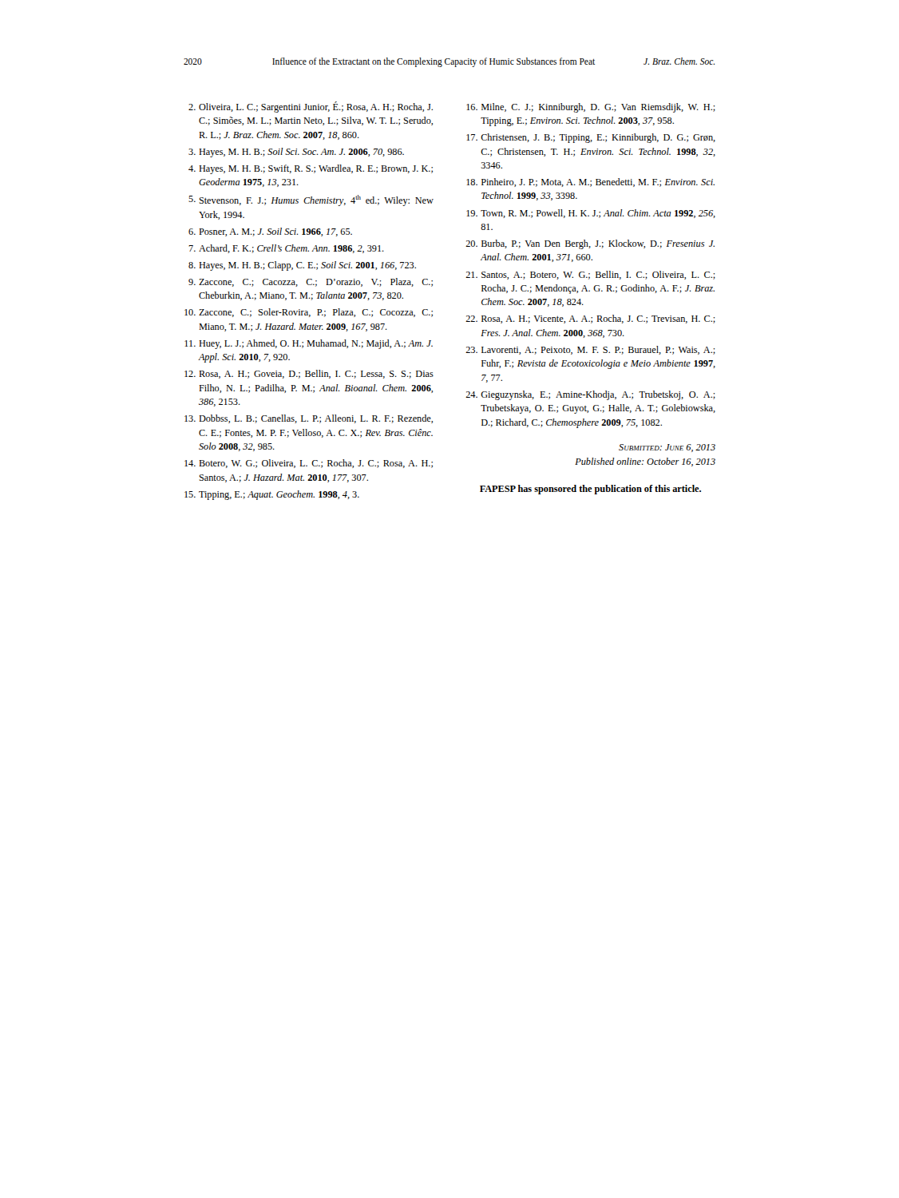2020
Influence of the Extractant on the Complexing Capacity of Humic Substances from Peat
J. Braz. Chem. Soc.
Oliveira, L. C.; Sargentini Junior, É.; Rosa, A. H.; Rocha, J. C.; Simões, M. L.; Martin Neto, L.; Silva, W. T. L.; Serudo, R. L.; J. Braz. Chem. Soc. 2007, 18, 860.
Hayes, M. H. B.; Soil Sci. Soc. Am. J. 2006, 70, 986.
Hayes, M. H. B.; Swift, R. S.; Wardlea, R. E.; Brown, J. K.; Geoderma 1975, 13, 231.
Stevenson, F. J.; Humus Chemistry, 4th ed.; Wiley: New York, 1994.
Posner, A. M.; J. Soil Sci. 1966, 17, 65.
Achard, F. K.; Crell’s Chem. Ann. 1986, 2, 391.
Hayes, M. H. B.; Clapp, C. E.; Soil Sci. 2001, 166, 723.
Zaccone, C.; Cacozza, C.; D’orazio, V.; Plaza, C.; Cheburkin, A.; Miano, T. M.; Talanta 2007, 73, 820.
Zaccone, C.; Soler-Rovira, P.; Plaza, C.; Cocozza, C.; Miano, T. M.; J. Hazard. Mater. 2009, 167, 987.
Huey, L. J.; Ahmed, O. H.; Muhamad, N.; Majid, A.; Am. J. Appl. Sci. 2010, 7, 920.
Rosa, A. H.; Goveia, D.; Bellin, I. C.; Lessa, S. S.; Dias Filho, N. L.; Padilha, P. M.; Anal. Bioanal. Chem. 2006, 386, 2153.
Dobbss, L. B.; Canellas, L. P.; Alleoni, L. R. F.; Rezende, C. E.; Fontes, M. P. F.; Velloso, A. C. X.; Rev. Bras. Ciênc. Solo 2008, 32, 985.
Botero, W. G.; Oliveira, L. C.; Rocha, J. C.; Rosa, A. H.; Santos, A.; J. Hazard. Mat. 2010, 177, 307.
Tipping, E.; Aquat. Geochem. 1998, 4, 3.
Milne, C. J.; Kinniburgh, D. G.; Van Riemsdijk, W. H.; Tipping, E.; Environ. Sci. Technol. 2003, 37, 958.
Christensen, J. B.; Tipping, E.; Kinniburgh, D. G.; Grøn, C.; Christensen, T. H.; Environ. Sci. Technol. 1998, 32, 3346.
Pinheiro, J. P.; Mota, A. M.; Benedetti, M. F.; Environ. Sci. Technol. 1999, 33, 3398.
Town, R. M.; Powell, H. K. J.; Anal. Chim. Acta 1992, 256, 81.
Burba, P.; Van Den Bergh, J.; Klockow, D.; Fresenius J. Anal. Chem. 2001, 371, 660.
Santos, A.; Botero, W. G.; Bellin, I. C.; Oliveira, L. C.; Rocha, J. C.; Mendonça, A. G. R.; Godinho, A. F.; J. Braz. Chem. Soc. 2007, 18, 824.
Rosa, A. H.; Vicente, A. A.; Rocha, J. C.; Trevisan, H. C.; Fres. J. Anal. Chem. 2000, 368, 730.
Lavorenti, A.; Peixoto, M. F. S. P.; Burauel, P.; Wais, A.; Fuhr, F.; Revista de Ecotoxicologia e Meio Ambiente 1997, 7, 77.
Gieguzynska, E.; Amine-Khodja, A.; Trubetskoj, O. A.; Trubetskaya, O. E.; Guyot, G.; Halle, A. T.; Golebiowska, D.; Richard, C.; Chemosphere 2009, 75, 1082.
Submitted: June 6, 2013
Published online: October 16, 2013
FAPESP has sponsored the publication of this article.